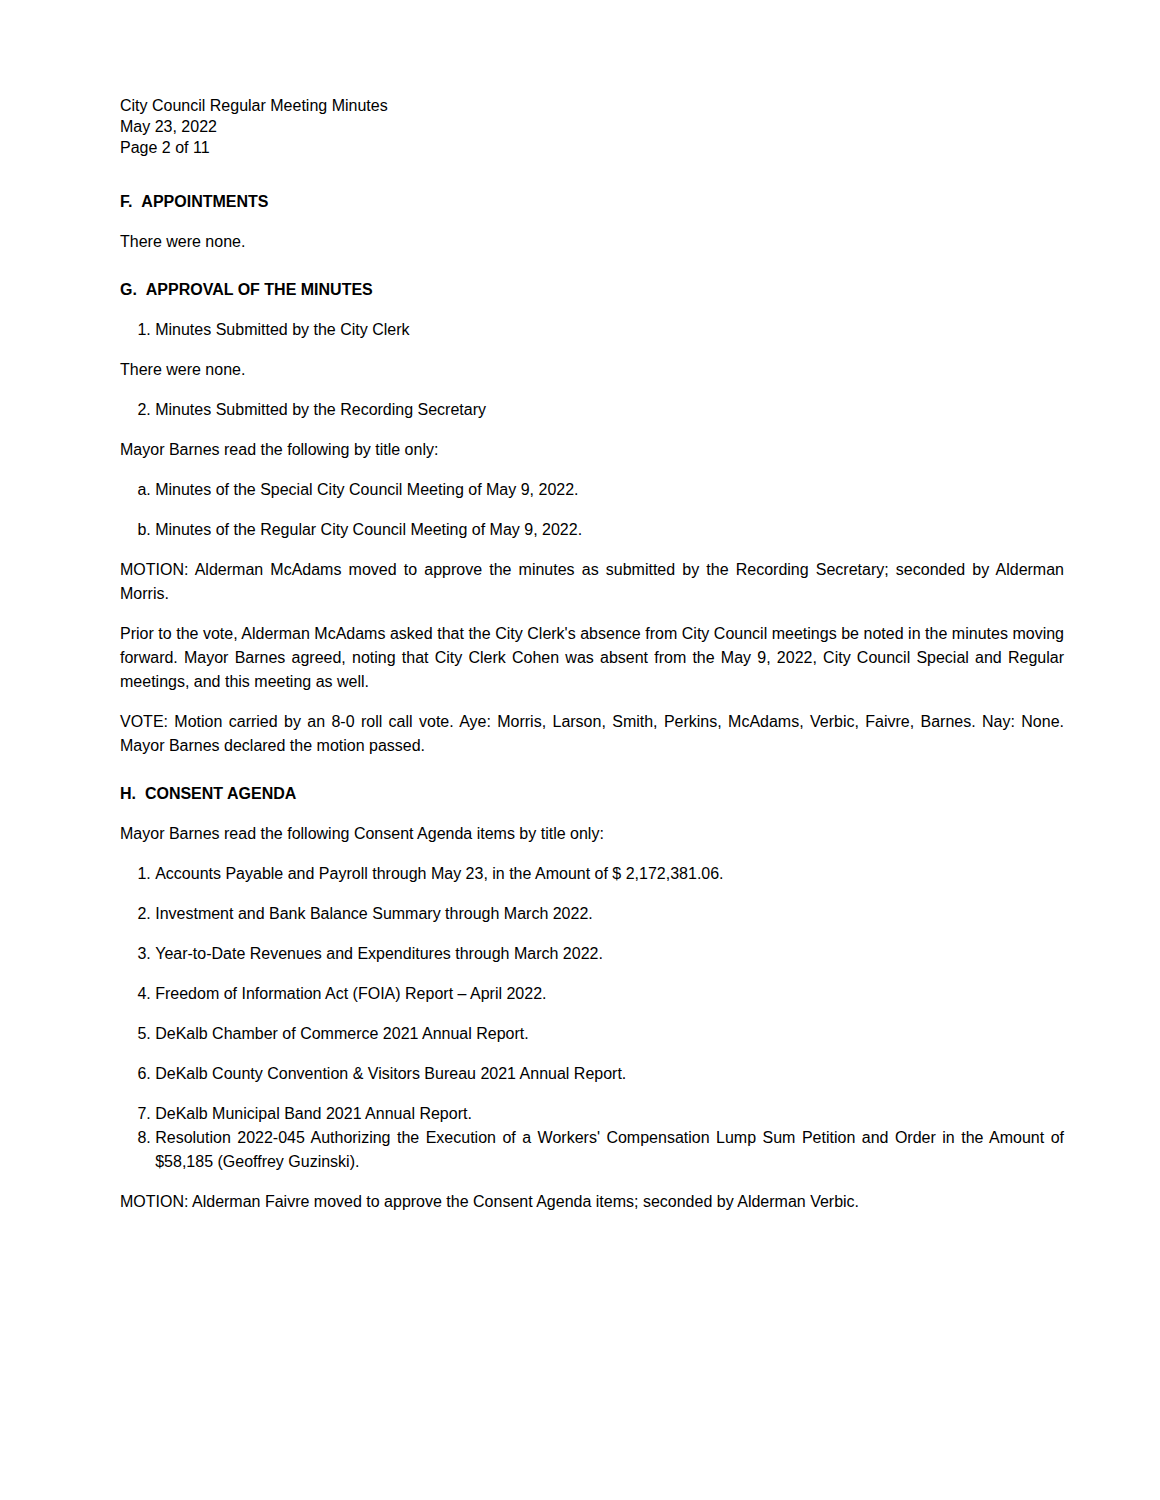City Council Regular Meeting Minutes
May 23, 2022
Page 2 of 11
F. APPOINTMENTS
There were none.
G. APPROVAL OF THE MINUTES
Minutes Submitted by the City Clerk
There were none.
Minutes Submitted by the Recording Secretary
Mayor Barnes read the following by title only:
Minutes of the Special City Council Meeting of May 9, 2022.
Minutes of the Regular City Council Meeting of May 9, 2022.
MOTION: Alderman McAdams moved to approve the minutes as submitted by the Recording Secretary; seconded by Alderman Morris.
Prior to the vote, Alderman McAdams asked that the City Clerk's absence from City Council meetings be noted in the minutes moving forward. Mayor Barnes agreed, noting that City Clerk Cohen was absent from the May 9, 2022, City Council Special and Regular meetings, and this meeting as well.
VOTE: Motion carried by an 8-0 roll call vote. Aye: Morris, Larson, Smith, Perkins, McAdams, Verbic, Faivre, Barnes. Nay: None. Mayor Barnes declared the motion passed.
H. CONSENT AGENDA
Mayor Barnes read the following Consent Agenda items by title only:
Accounts Payable and Payroll through May 23, in the Amount of $ 2,172,381.06.
Investment and Bank Balance Summary through March 2022.
Year-to-Date Revenues and Expenditures through March 2022.
Freedom of Information Act (FOIA) Report – April 2022.
DeKalb Chamber of Commerce 2021 Annual Report.
DeKalb County Convention & Visitors Bureau 2021 Annual Report.
DeKalb Municipal Band 2021 Annual Report.
Resolution 2022-045 Authorizing the Execution of a Workers' Compensation Lump Sum Petition and Order in the Amount of $58,185 (Geoffrey Guzinski).
MOTION: Alderman Faivre moved to approve the Consent Agenda items; seconded by Alderman Verbic.